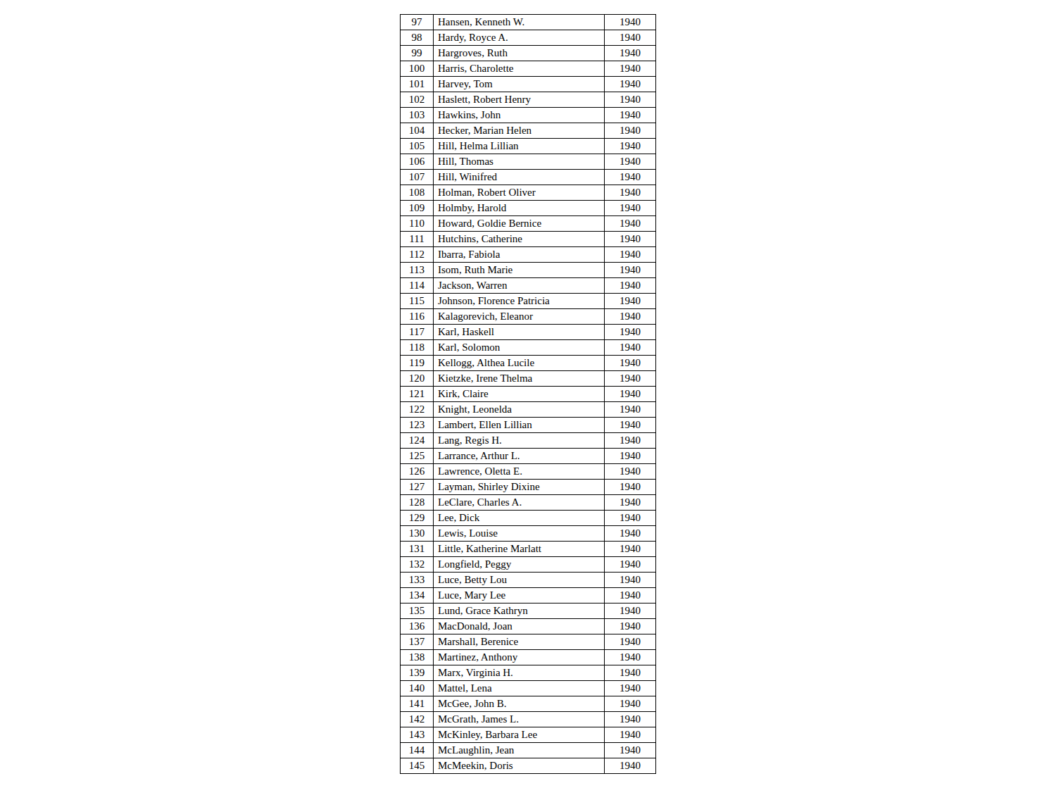| 97 | Hansen, Kenneth W. | 1940 |
| 98 | Hardy, Royce A. | 1940 |
| 99 | Hargroves, Ruth | 1940 |
| 100 | Harris, Charolette | 1940 |
| 101 | Harvey, Tom | 1940 |
| 102 | Haslett, Robert Henry | 1940 |
| 103 | Hawkins, John | 1940 |
| 104 | Hecker, Marian Helen | 1940 |
| 105 | Hill, Helma Lillian | 1940 |
| 106 | Hill, Thomas | 1940 |
| 107 | Hill, Winifred | 1940 |
| 108 | Holman, Robert Oliver | 1940 |
| 109 | Holmby, Harold | 1940 |
| 110 | Howard, Goldie Bernice | 1940 |
| 111 | Hutchins, Catherine | 1940 |
| 112 | Ibarra, Fabiola | 1940 |
| 113 | Isom, Ruth Marie | 1940 |
| 114 | Jackson, Warren | 1940 |
| 115 | Johnson, Florence Patricia | 1940 |
| 116 | Kalagorevich, Eleanor | 1940 |
| 117 | Karl, Haskell | 1940 |
| 118 | Karl, Solomon | 1940 |
| 119 | Kellogg, Althea Lucile | 1940 |
| 120 | Kietzke, Irene Thelma | 1940 |
| 121 | Kirk, Claire | 1940 |
| 122 | Knight, Leonelda | 1940 |
| 123 | Lambert, Ellen Lillian | 1940 |
| 124 | Lang, Regis H. | 1940 |
| 125 | Larrance, Arthur L. | 1940 |
| 126 | Lawrence, Oletta E. | 1940 |
| 127 | Layman, Shirley Dixine | 1940 |
| 128 | LeClare, Charles A. | 1940 |
| 129 | Lee, Dick | 1940 |
| 130 | Lewis, Louise | 1940 |
| 131 | Little, Katherine Marlatt | 1940 |
| 132 | Longfield, Peggy | 1940 |
| 133 | Luce, Betty Lou | 1940 |
| 134 | Luce, Mary Lee | 1940 |
| 135 | Lund, Grace Kathryn | 1940 |
| 136 | MacDonald, Joan | 1940 |
| 137 | Marshall, Berenice | 1940 |
| 138 | Martinez, Anthony | 1940 |
| 139 | Marx, Virginia H. | 1940 |
| 140 | Mattel, Lena | 1940 |
| 141 | McGee, John B. | 1940 |
| 142 | McGrath, James L. | 1940 |
| 143 | McKinley, Barbara Lee | 1940 |
| 144 | McLaughlin, Jean | 1940 |
| 145 | McMeekin, Doris | 1940 |